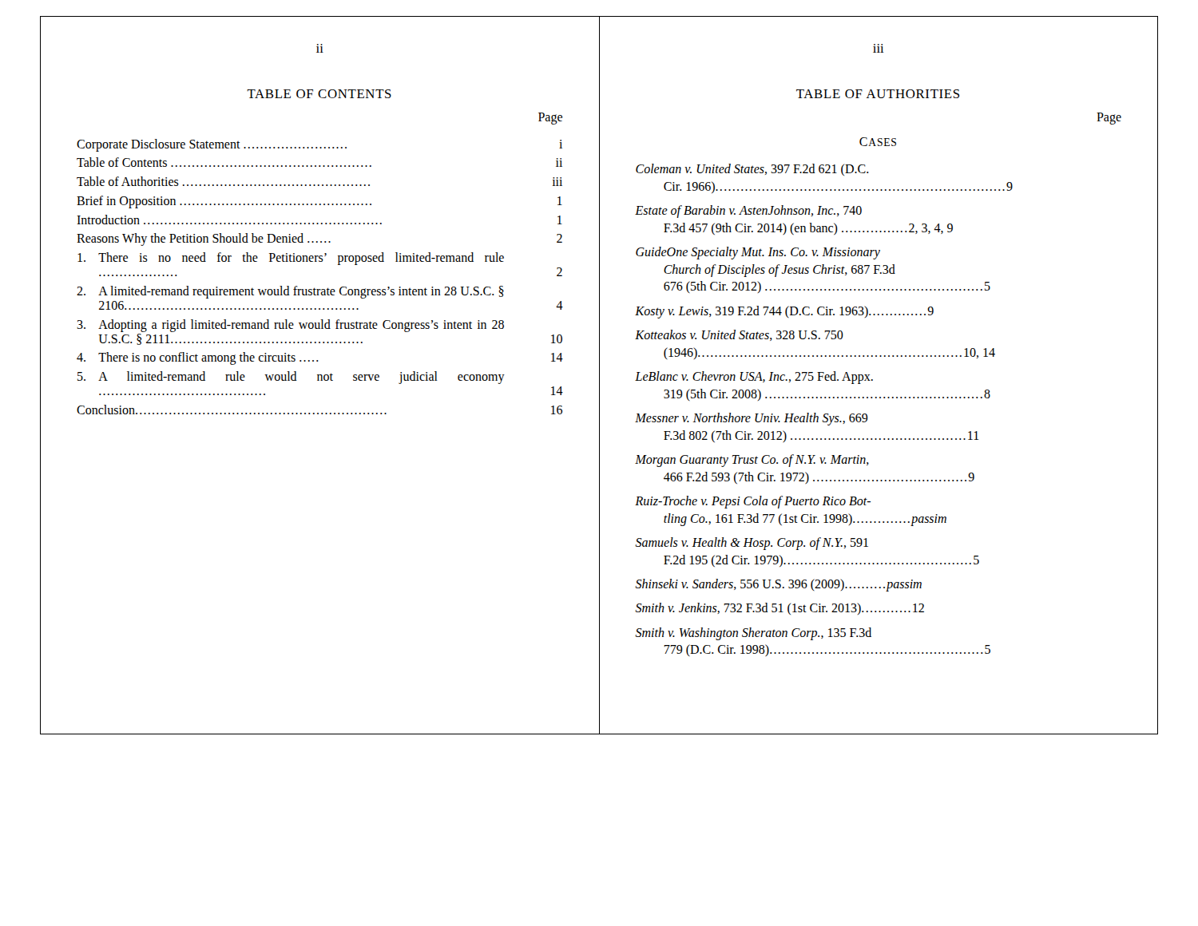ii
TABLE OF CONTENTS
Page
| Corporate Disclosure Statement ......................... | i |
| Table of Contents ................................................ | ii |
| Table of Authorities ............................................. | iii |
| Brief in Opposition .............................................. | 1 |
| Introduction ......................................................... | 1 |
| Reasons Why the Petition Should be Denied ...... | 2 |
| 1. There is no need for the Petitioners’ proposed limited-remand rule ................... | 2 |
| 2. A limited-remand requirement would frustrate Congress’s intent in 28 U.S.C. § 2106 ........................................................ | 4 |
| 3. Adopting a rigid limited-remand rule would frustrate Congress’s intent in 28 U.S.C. § 2111 .............................................. | 10 |
| 4. There is no conflict among the circuits ..... | 14 |
| 5. A limited-remand rule would not serve judicial economy ........................................ | 14 |
| Conclusion ............................................................ | 16 |
iii
TABLE OF AUTHORITIES
Page
CASES
Coleman v. United States, 397 F.2d 621 (D.C. Cir. 1966)..................................................................... 9
Estate of Barabin v. AstenJohnson, Inc., 740 F.3d 457 (9th Cir. 2014) (en banc) ................ 2, 3, 4, 9
GuideOne Specialty Mut. Ins. Co. v. Missionary Church of Disciples of Jesus Christ, 687 F.3d 676 (5th Cir. 2012) .................................................... 5
Kosty v. Lewis, 319 F.2d 744 (D.C. Cir. 1963).............. 9
Kotteakos v. United States, 328 U.S. 750 (1946)............................................................... 10, 14
LeBlanc v. Chevron USA, Inc., 275 Fed. Appx. 319 (5th Cir. 2008) .................................................... 8
Messner v. Northshore Univ. Health Sys., 669 F.3d 802 (7th Cir. 2012) .......................................... 11
Morgan Guaranty Trust Co. of N.Y. v. Martin, 466 F.2d 593 (7th Cir. 1972) ..................................... 9
Ruiz-Troche v. Pepsi Cola of Puerto Rico Bot- tling Co., 161 F.3d 77 (1st Cir. 1998).............. passim
Samuels v. Health & Hosp. Corp. of N.Y., 591 F.2d 195 (2d Cir. 1979)............................................. 5
Shinseki v. Sanders, 556 U.S. 396 (2009).......... passim
Smith v. Jenkins, 732 F.3d 51 (1st Cir. 2013)............ 12
Smith v. Washington Sheraton Corp., 135 F.3d 779 (D.C. Cir. 1998)................................................... 5